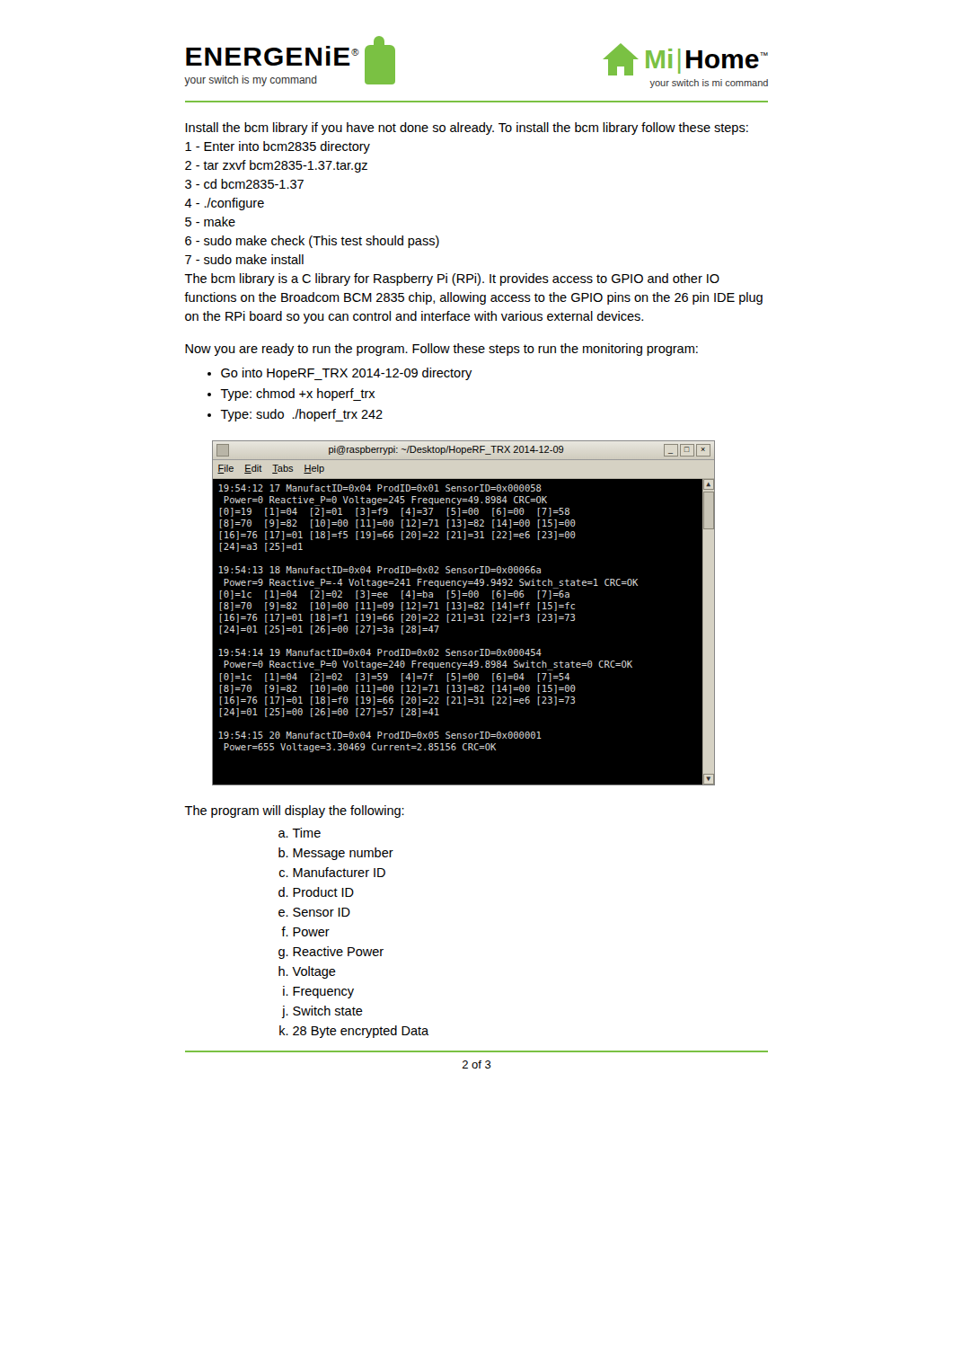ENERGENi E®
your switch is my command
Mi|Home™
your switch is mi command
Install the bcm library if you have not done so already. To install the bcm library follow these steps:
1 - Enter into bcm2835 directory
2 - tar zxvf bcm2835-1.37.tar.gz
3 - cd bcm2835-1.37
4 - ./configure
5 - make
6 - sudo make check (This test should pass)
7 - sudo make install
The bcm library is a C library for Raspberry Pi (RPi). It provides access to GPIO and other IO functions on the Broadcom BCM 2835 chip, allowing access to the GPIO pins on the 26 pin IDE plug on the RPi board so you can control and interface with various external devices.
Now you are ready to run the program. Follow these steps to run the monitoring program:
Go into HopeRF_TRX 2014-12-09 directory
Type: chmod +x hoperf_trx
Type: sudo ./hoperf_trx 242
pi@raspberrypi: ~/Desktop/HopeRF_TRX 2014-12-09
_□×
File Edit Tabs Help
19:54:12 17 ManufactID=0x04 ProdID=0x01 SensorID=0x000058
 Power=0 Reactive_P=0 Voltage=245 Frequency=49.8984 CRC=OK
[0]=19  [1]=04  [2]=01  [3]=f9  [4]=37  [5]=00  [6]=00  [7]=58
[8]=70  [9]=82  [10]=00 [11]=00 [12]=71 [13]=82 [14]=00 [15]=00
[16]=76 [17]=01 [18]=f5 [19]=66 [20]=22 [21]=31 [22]=e6 [23]=00
[24]=a3 [25]=d1

19:54:13 18 ManufactID=0x04 ProdID=0x02 SensorID=0x00066a
 Power=9 Reactive_P=-4 Voltage=241 Frequency=49.9492 Switch_state=1 CRC=OK
[0]=1c  [1]=04  [2]=02  [3]=ee  [4]=ba  [5]=00  [6]=06  [7]=6a
[8]=70  [9]=82  [10]=00 [11]=09 [12]=71 [13]=82 [14]=ff [15]=fc
[16]=76 [17]=01 [18]=f1 [19]=66 [20]=22 [21]=31 [22]=f3 [23]=73
[24]=01 [25]=01 [26]=00 [27]=3a [28]=47

19:54:14 19 ManufactID=0x04 ProdID=0x02 SensorID=0x000454
 Power=0 Reactive_P=0 Voltage=240 Frequency=49.8984 Switch_state=0 CRC=OK
[0]=1c  [1]=04  [2]=02  [3]=59  [4]=7f  [5]=00  [6]=04  [7]=54
[8]=70  [9]=82  [10]=00 [11]=00 [12]=71 [13]=82 [14]=00 [15]=00
[16]=76 [17]=01 [18]=f0 [19]=66 [20]=22 [21]=31 [22]=e6 [23]=73
[24]=01 [25]=00 [26]=00 [27]=57 [28]=41

19:54:15 20 ManufactID=0x04 ProdID=0x05 SensorID=0x000001
 Power=655 Voltage=3.30469 Current=2.85156 CRC=OK
▲
▼
The program will display the following:
Time
Message number
Manufacturer ID
Product ID
Sensor ID
Power
Reactive Power
Voltage
Frequency
Switch state
28 Byte encrypted Data
2 of 3